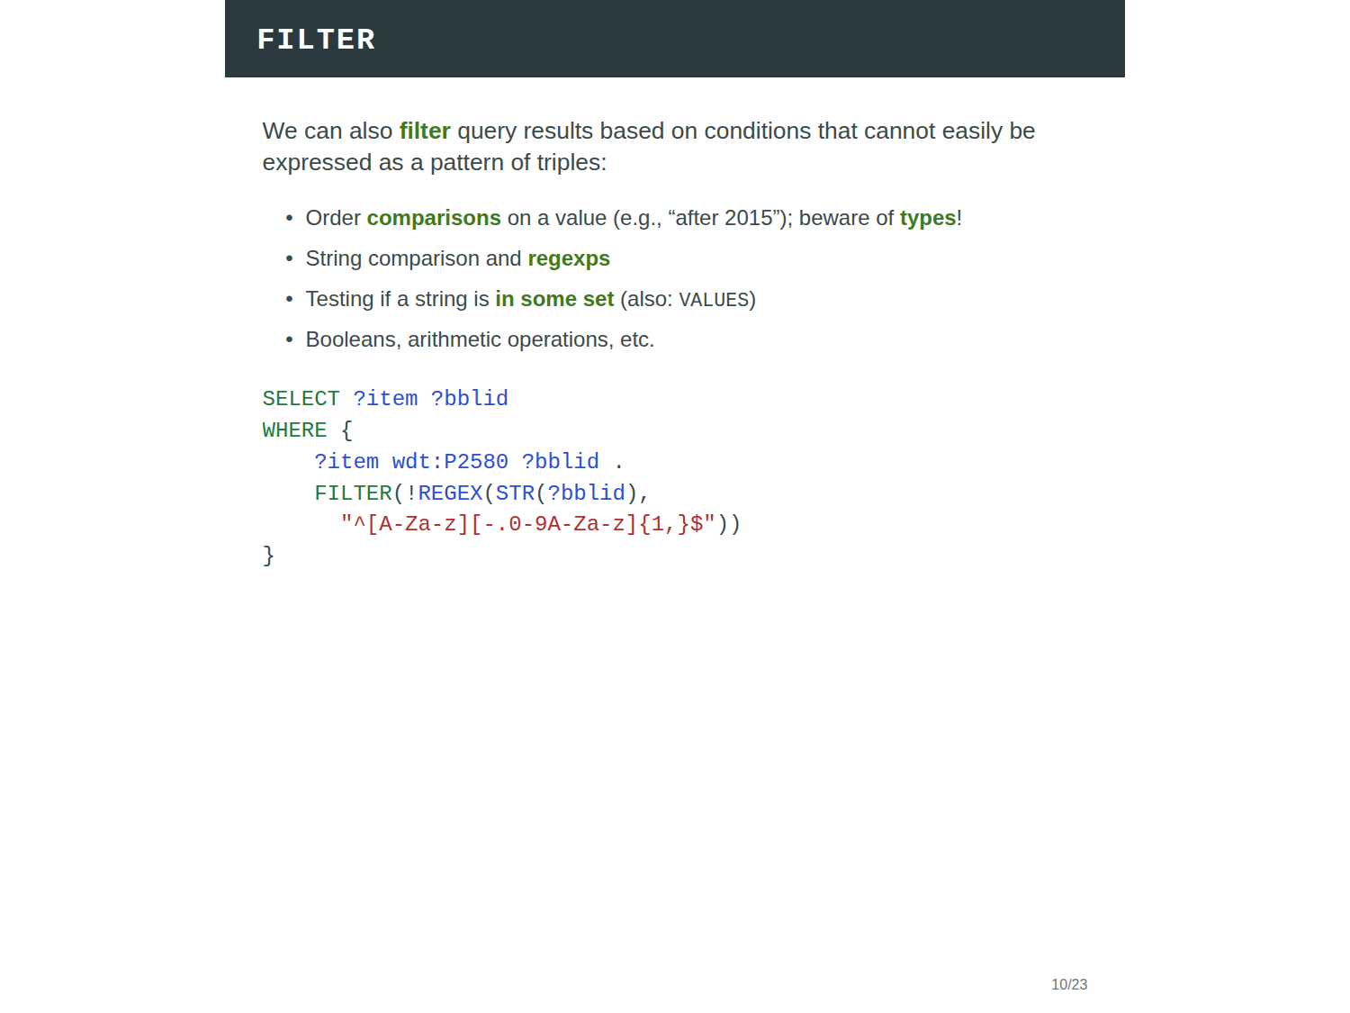FILTER
We can also filter query results based on conditions that cannot easily be expressed as a pattern of triples:
Order comparisons on a value (e.g., “after 2015”); beware of types!
String comparison and regexps
Testing if a string is in some set (also: VALUES)
Booleans, arithmetic operations, etc.
SELECT ?item ?bblid
WHERE {
    ?item wdt:P2580 ?bblid .
    FILTER(!REGEX(STR(?bblid),
      "^[A-Za-z][-.0-9A-Za-z]{1,}$"))
}
10/23